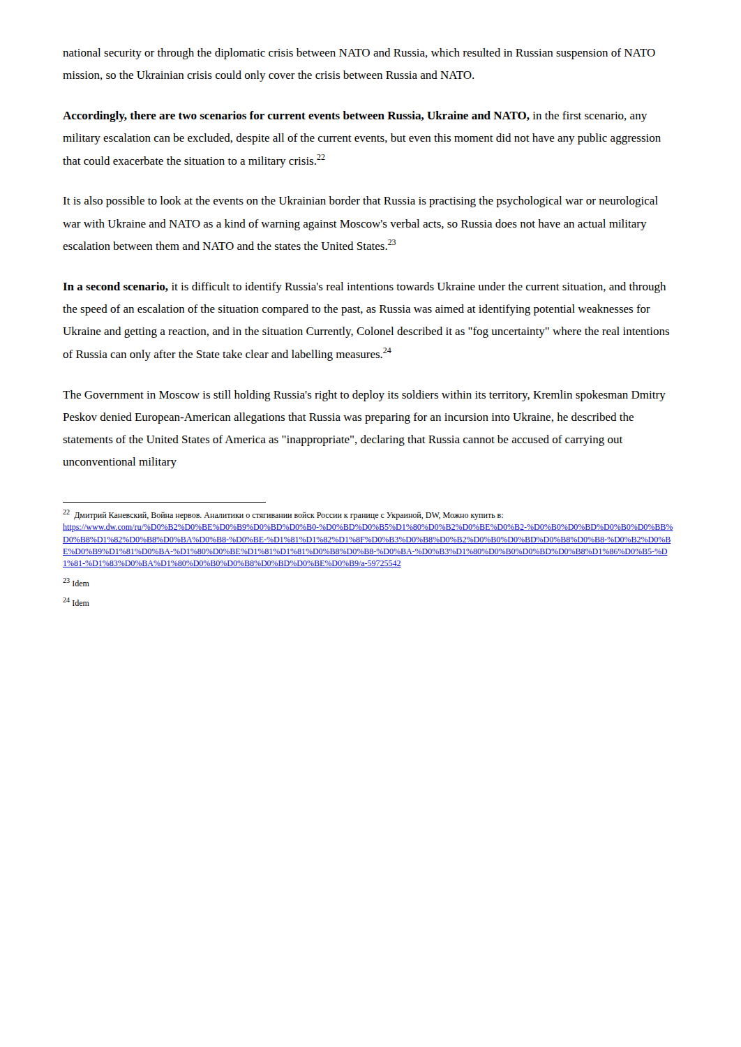national security or through the diplomatic crisis between NATO and Russia, which resulted in Russian suspension of NATO mission, so the Ukrainian crisis could only cover the crisis between Russia and NATO.
Accordingly, there are two scenarios for current events between Russia, Ukraine and NATO, in the first scenario, any military escalation can be excluded, despite all of the current events, but even this moment did not have any public aggression that could exacerbate the situation to a military crisis.22
It is also possible to look at the events on the Ukrainian border that Russia is practising the psychological war or neurological war with Ukraine and NATO as a kind of warning against Moscow's verbal acts, so Russia does not have an actual military escalation between them and NATO and the states the United States.23
In a second scenario, it is difficult to identify Russia's real intentions towards Ukraine under the current situation, and through the speed of an escalation of the situation compared to the past, as Russia was aimed at identifying potential weaknesses for Ukraine and getting a reaction, and in the situation Currently, Colonel described it as "fog uncertainty" where the real intentions of Russia can only after the State take clear and labelling measures.24
The Government in Moscow is still holding Russia's right to deploy its soldiers within its territory, Kremlin spokesman Dmitry Peskov denied European-American allegations that Russia was preparing for an incursion into Ukraine, he described the statements of the United States of America as "inappropriate", declaring that Russia cannot be accused of carrying out unconventional military
22 Дмитрий Каневский, Война нервов. Аналитики о стягивании войск России к границе с Украиной, DW, Можно купить в:
https://www.dw.com/ru/%D0%B2%D0%BE%D0%B9%D0%BD%D0%B0-%D0%BD%D0%B5%D1%80%D0%B2%D0%BE%D0%B2-%D0%B0%D0%BD%D0%B0%D0%BB%D0%B8%D1%82%D0%B8%D0%BA%D0%B8-%D0%BE-%D1%81%D1%82%D1%8F%D0%B3%D0%B8%D0%B2%D0%B0%D0%BD%D0%B8%D0%B8-%D0%B2%D0%BE%D0%B9%D1%81%D0%BA-%D1%80%D0%BE%D1%81%D1%81%D0%B8%D0%B8-%D0%BA-%D0%B3%D1%80%D0%B0%D0%BD%D0%B8%D1%86%D0%B5-%D1%81-%D1%83%D0%BA%D1%80%D0%B0%D0%B8%D0%BD%D0%BE%D0%B9/a-59725542
23 Idem
24 Idem